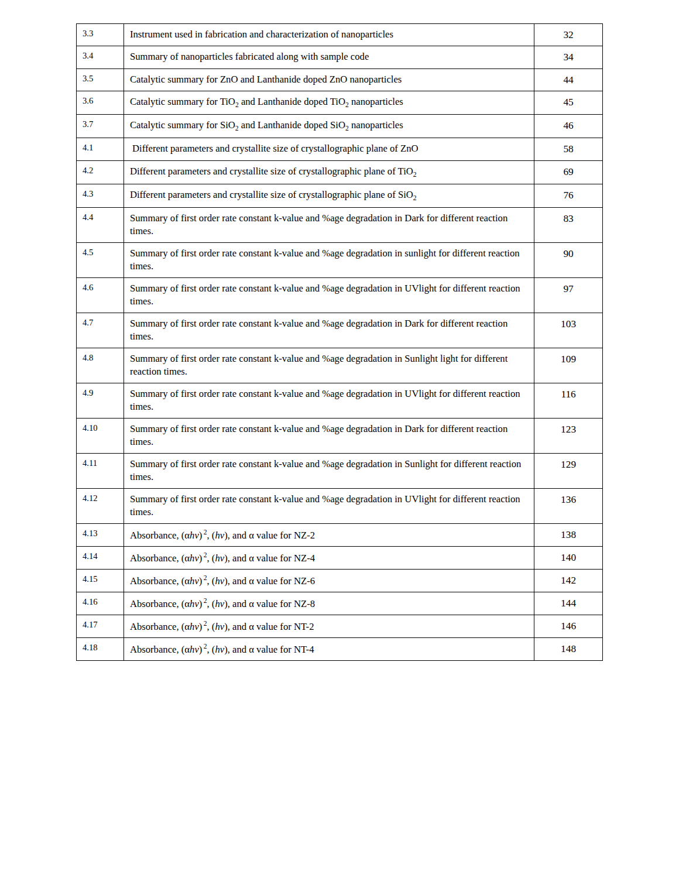| 3.3 | Instrument used in fabrication and characterization of nanoparticles | 32 |
| 3.4 | Summary of nanoparticles fabricated along with sample code | 34 |
| 3.5 | Catalytic summary for ZnO and Lanthanide doped ZnO nanoparticles | 44 |
| 3.6 | Catalytic summary for TiO 2 and Lanthanide doped TiO 2 nanoparticles | 45 |
| 3.7 | Catalytic summary for SiO 2 and Lanthanide doped SiO 2 nanoparticles | 46 |
| 4.1 | Different parameters and crystallite size of crystallographic plane of ZnO | 58 |
| 4.2 | Different parameters and crystallite size of crystallographic plane of TiO 2 | 69 |
| 4.3 | Different parameters and crystallite size of crystallographic plane of SiO 2 | 76 |
| 4.4 | Summary of first order rate constant k-value and %age degradation in Dark for different reaction times. | 83 |
| 4.5 | Summary of first order rate constant k-value and %age degradation in sunlight for different reaction times. | 90 |
| 4.6 | Summary of first order rate constant k-value and %age degradation in UVlight for different reaction times. | 97 |
| 4.7 | Summary of first order rate constant k-value and %age degradation in Dark for different reaction times. | 103 |
| 4.8 | Summary of first order rate constant k-value and %age degradation in Sunlight light for different reaction times. | 109 |
| 4.9 | Summary of first order rate constant k-value and %age degradation in UVlight for different reaction times. | 116 |
| 4.10 | Summary of first order rate constant k-value and %age degradation in Dark for different reaction times. | 123 |
| 4.11 | Summary of first order rate constant k-value and %age degradation in Sunlight for different reaction times. | 129 |
| 4.12 | Summary of first order rate constant k-value and %age degradation in UVlight for different reaction times. | 136 |
| 4.13 | Absorbance, (α hv ) 2 , ( hv ), and α value for NZ-2 | 138 |
| 4.14 | Absorbance, (α hv ) 2 , ( hv ), and α value for NZ-4 | 140 |
| 4.15 | Absorbance, (α hv ) 2 , ( hv ), and α value for NZ-6 | 142 |
| 4.16 | Absorbance, (α hv ) 2 , ( hv ), and α value for NZ-8 | 144 |
| 4.17 | Absorbance, (α hv ) 2 , ( hv ), and α value for NT-2 | 146 |
| 4.18 | Absorbance, (α hv ) 2 , ( hv ), and α value for NT-4 | 148 |